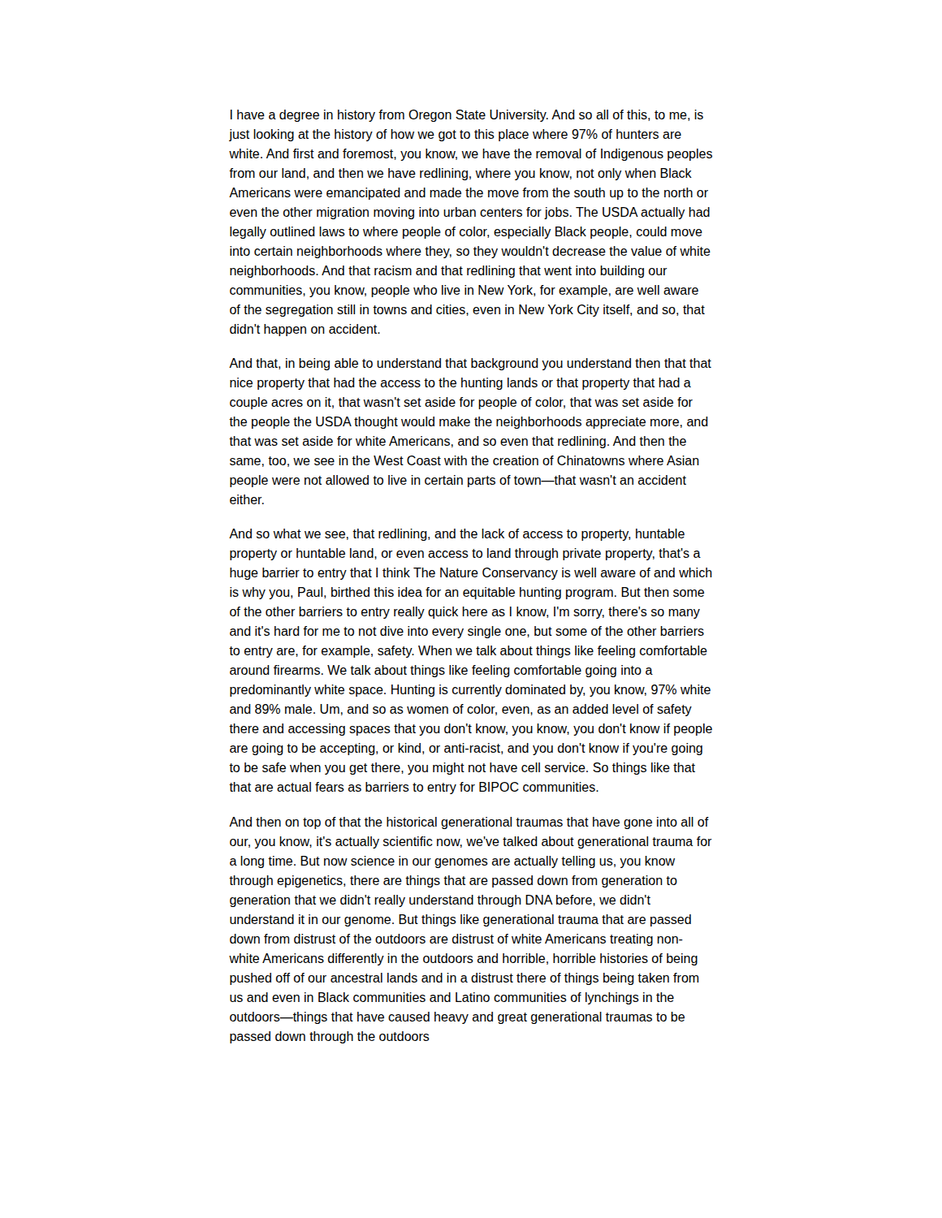I have a degree in history from Oregon State University. And so all of this, to me, is just looking at the history of how we got to this place where 97% of hunters are white. And first and foremost, you know, we have the removal of Indigenous peoples from our land, and then we have redlining, where you know, not only when Black Americans were emancipated and made the move from the south up to the north or even the other migration moving into urban centers for jobs. The USDA actually had legally outlined laws to where people of color, especially Black people, could move into certain neighborhoods where they, so they wouldn't decrease the value of white neighborhoods. And that racism and that redlining that went into building our communities, you know, people who live in New York, for example, are well aware of the segregation still in towns and cities, even in New York City itself, and so, that didn't happen on accident.
And that, in being able to understand that background you understand then that that nice property that had the access to the hunting lands or that property that had a couple acres on it, that wasn't set aside for people of color, that was set aside for the people the USDA thought would make the neighborhoods appreciate more, and that was set aside for white Americans, and so even that redlining. And then the same, too, we see in the West Coast with the creation of Chinatowns where Asian people were not allowed to live in certain parts of town—that wasn't an accident either.
And so what we see, that redlining, and the lack of access to property, huntable property or huntable land, or even access to land through private property, that's a huge barrier to entry that I think The Nature Conservancy is well aware of and which is why you, Paul, birthed this idea for an equitable hunting program. But then some of the other barriers to entry really quick here as I know, I'm sorry, there's so many and it's hard for me to not dive into every single one, but some of the other barriers to entry are, for example, safety. When we talk about things like feeling comfortable around firearms. We talk about things like feeling comfortable going into a predominantly white space. Hunting is currently dominated by, you know, 97% white and 89% male. Um, and so as women of color, even, as an added level of safety there and accessing spaces that you don't know, you know, you don't know if people are going to be accepting, or kind, or anti-racist, and you don't know if you're going to be safe when you get there, you might not have cell service. So things like that that are actual fears as barriers to entry for BIPOC communities.
And then on top of that the historical generational traumas that have gone into all of our, you know, it's actually scientific now, we've talked about generational trauma for a long time. But now science in our genomes are actually telling us, you know through epigenetics, there are things that are passed down from generation to generation that we didn't really understand through DNA before, we didn't understand it in our genome. But things like generational trauma that are passed down from distrust of the outdoors are distrust of white Americans treating non-white Americans differently in the outdoors and horrible, horrible histories of being pushed off of our ancestral lands and in a distrust there of things being taken from us and even in Black communities and Latino communities of lynchings in the outdoors—things that have caused heavy and great generational traumas to be passed down through the outdoors